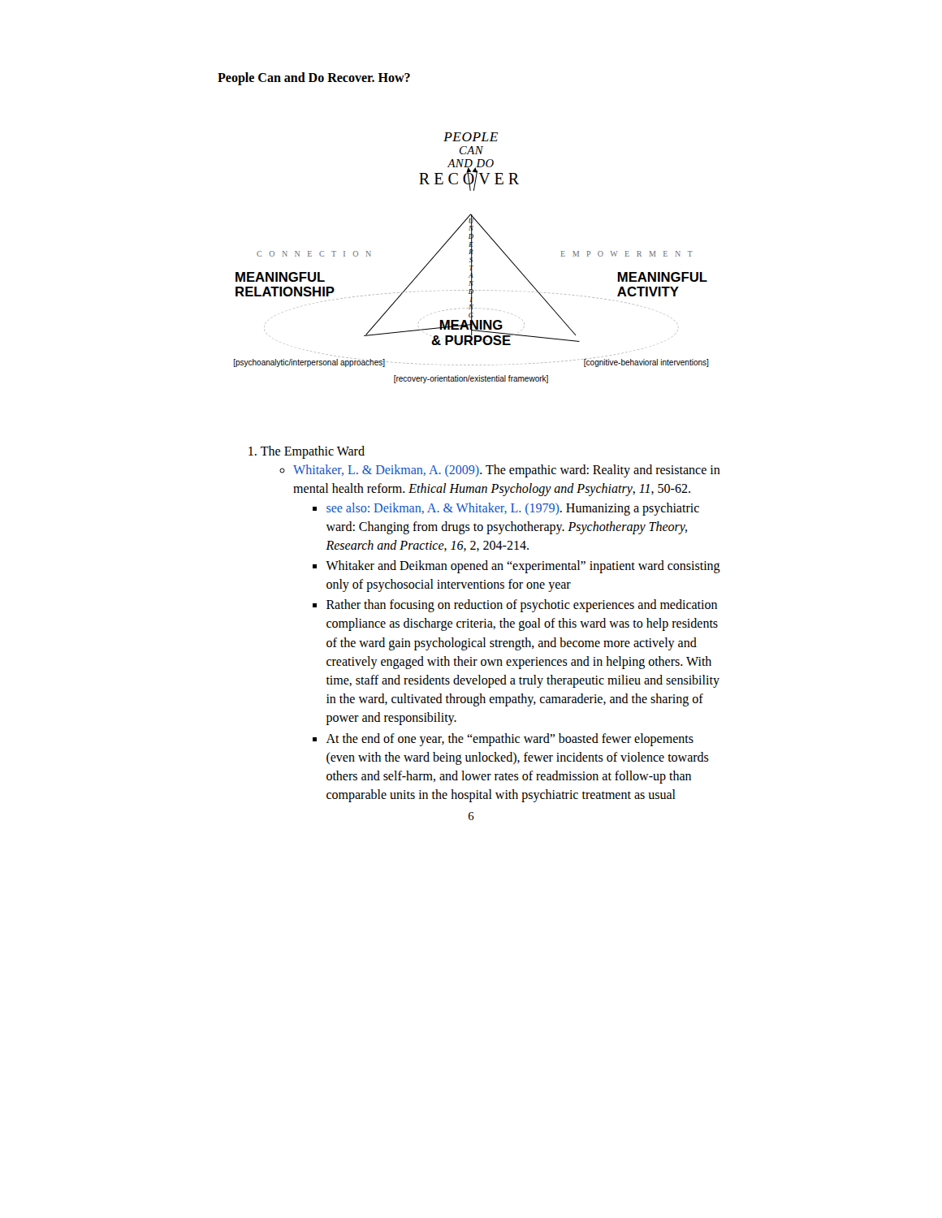People Can and Do Recover. How?
PEOPLE
CAN
AND DO
RECOVER
UNDERSTANDING
C O N N E C T I O N
E M P O W E R M E N T
MEANINGFUL
RELATIONSHIP
MEANINGFUL
ACTIVITY
MEANING
& PURPOSE
[psychoanalytic/interpersonal approaches]
[cognitive-behavioral interventions]
[recovery-orientation/existential framework]
The Empathic Ward
Whitaker, L. & Deikman, A. (2009). The empathic ward: Reality and resistance in mental health reform. Ethical Human Psychology and Psychiatry, 11, 50-62.
see also: Deikman, A. & Whitaker, L. (1979). Humanizing a psychiatric ward: Changing from drugs to psychotherapy. Psychotherapy Theory, Research and Practice, 16, 2, 204-214.
Whitaker and Deikman opened an “experimental” inpatient ward consisting only of psychosocial interventions for one year
Rather than focusing on reduction of psychotic experiences and medication compliance as discharge criteria, the goal of this ward was to help residents of the ward gain psychological strength, and become more actively and creatively engaged with their own experiences and in helping others. With time, staff and residents developed a truly therapeutic milieu and sensibility in the ward, cultivated through empathy, camaraderie, and the sharing of power and responsibility.
At the end of one year, the “empathic ward” boasted fewer elopements (even with the ward being unlocked), fewer incidents of violence towards others and self-harm, and lower rates of readmission at follow-up than comparable units in the hospital with psychiatric treatment as usual
6